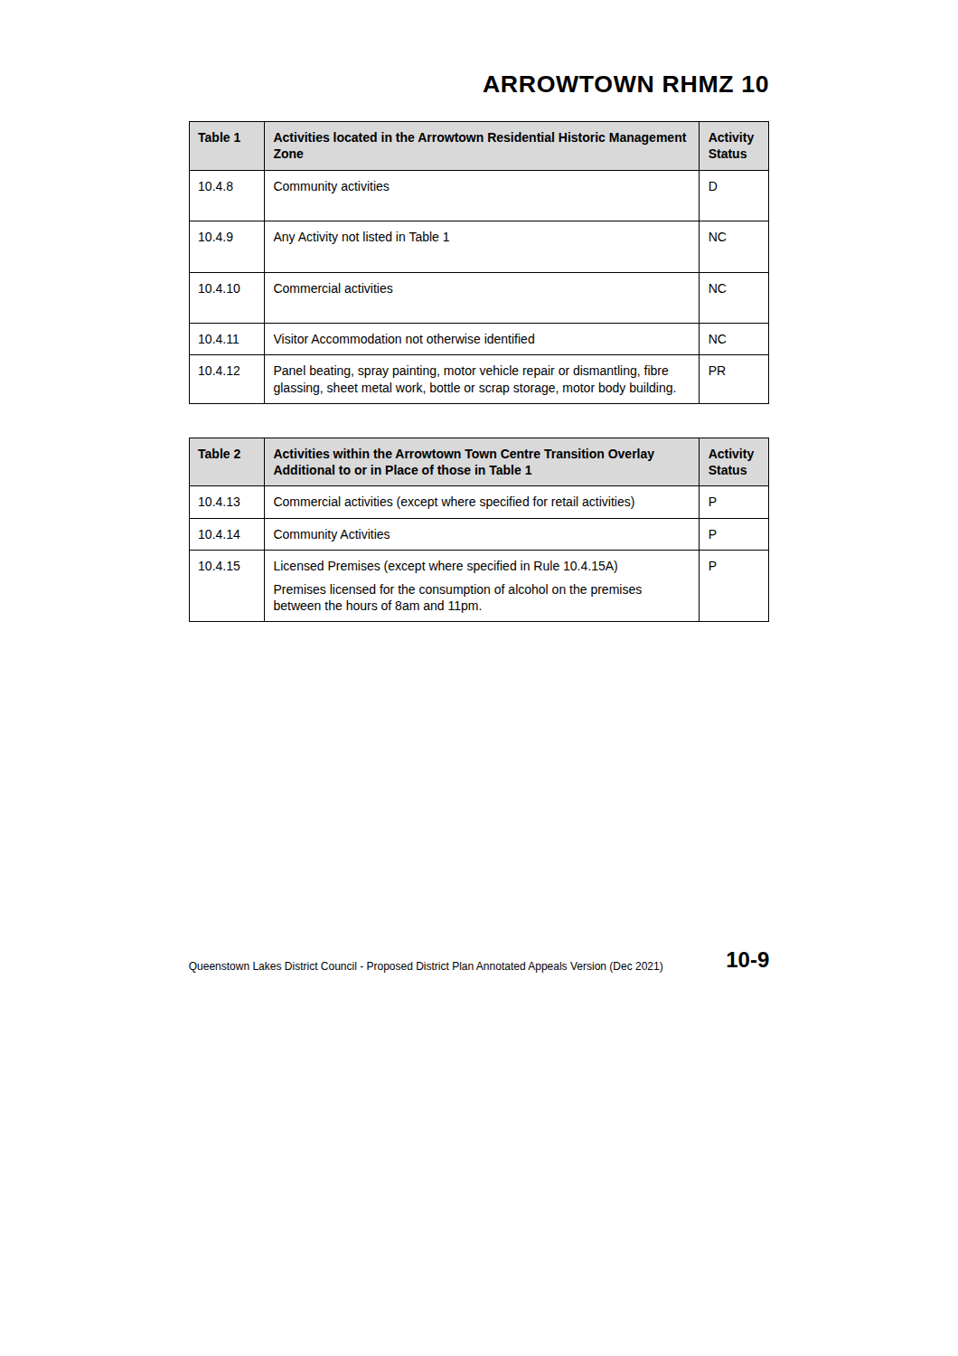ARROWTOWN RHMZ 10
| Table 1 | Activities located in the Arrowtown Residential Historic Management Zone | Activity Status |
| --- | --- | --- |
| 10.4.8 | Community activities | D |
| 10.4.9 | Any Activity not listed in Table 1 | NC |
| 10.4.10 | Commercial activities | NC |
| 10.4.11 | Visitor Accommodation not otherwise identified | NC |
| 10.4.12 | Panel beating, spray painting, motor vehicle repair or dismantling, fibre glassing, sheet metal work, bottle or scrap storage, motor body building. | PR |
| Table 2 | Activities within the Arrowtown Town Centre Transition Overlay Additional to or in Place of those in Table 1 | Activity Status |
| --- | --- | --- |
| 10.4.13 | Commercial activities (except where specified for retail activities) | P |
| 10.4.14 | Community Activities | P |
| 10.4.15 | Licensed Premises (except where specified in Rule 10.4.15A) Premises licensed for the consumption of alcohol on the premises between the hours of 8am and 11pm. | P |
Queenstown Lakes District Council - Proposed District Plan Annotated Appeals Version (Dec 2021) 10-9